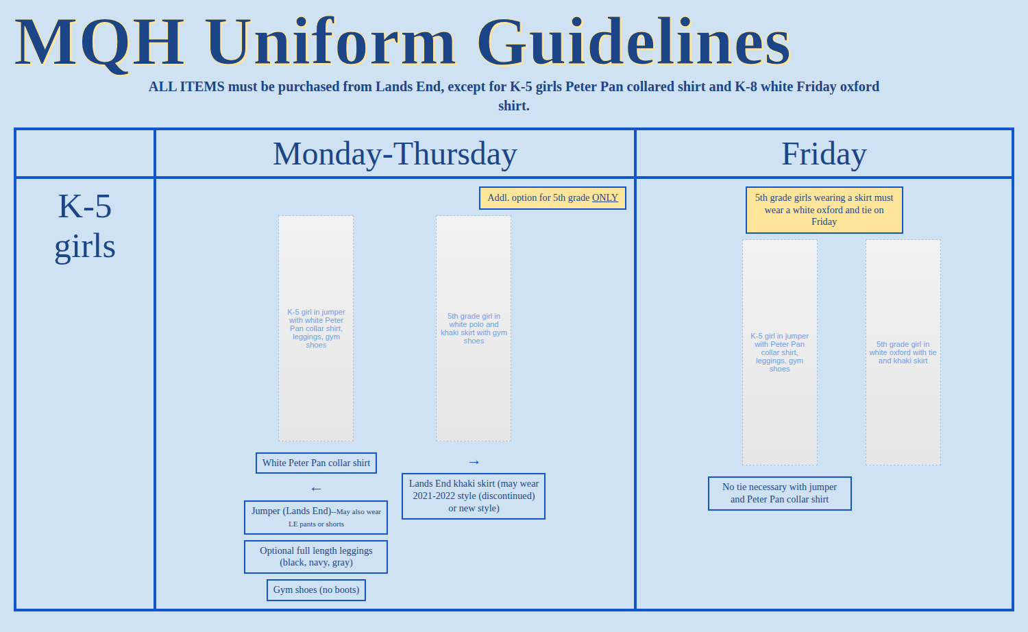MQH Uniform Guidelines
ALL ITEMS must be purchased from Lands End, except for K-5 girls Peter Pan collared shirt and K-8 white Friday oxford shirt.
| | Monday-Thursday | Friday |
| --- | --- | --- |
| K-5 girls | Addl. option for 5th grade ONLY K-5 girl in jumper with white Peter Pan collar shirt, leggings, gym shoes White Peter Pan collar shirt ← Jumper (Lands End) --May also wear LE pants or shorts Optional full length leggings (black, navy, gray) Gym shoes (no boots) 5th grade girl in white polo and khaki skirt with gym shoes → Lands End khaki skirt (may wear 2021-2022 style (discontinued) or new style) | 5th grade girls wearing a skirt must wear a white oxford and tie on Friday K-5 girl in jumper with Peter Pan collar shirt, leggings, gym shoes No tie necessary with jumper and Peter Pan collar shirt 5th grade girl in white oxford with tie and khaki skirt |